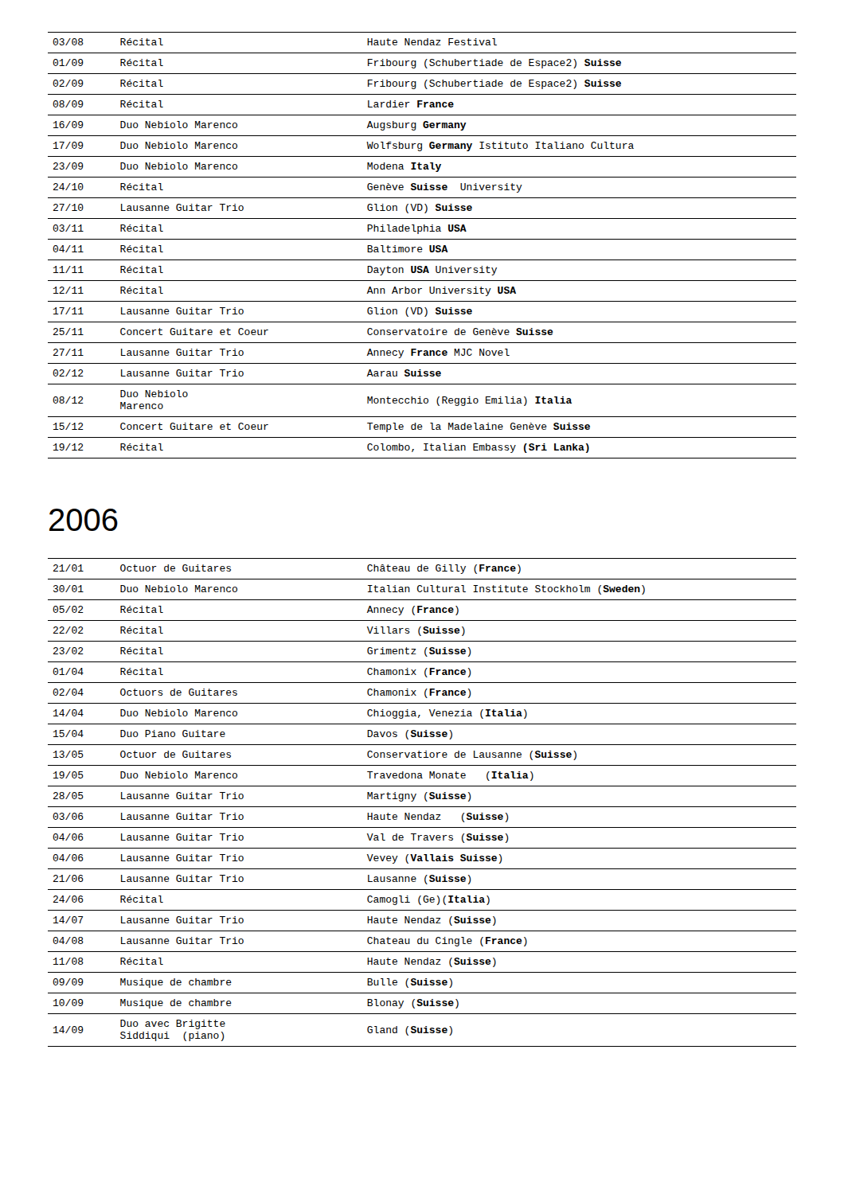| 03/08 | Récital | Haute Nendaz Festival |
| 01/09 | Récital | Fribourg (Schubertiade de Espace2) Suisse |
| 02/09 | Récital | Fribourg (Schubertiade de Espace2) Suisse |
| 08/09 | Récital | Lardier France |
| 16/09 | Duo Nebiolo Marenco | Augsburg Germany |
| 17/09 | Duo Nebiolo Marenco | Wolfsburg Germany Istituto Italiano Cultura |
| 23/09 | Duo Nebiolo Marenco | Modena Italy |
| 24/10 | Récital | Genève Suisse University |
| 27/10 | Lausanne Guitar Trio | Glion (VD) Suisse |
| 03/11 | Récital | Philadelphia USA |
| 04/11 | Récital | Baltimore USA |
| 11/11 | Récital | Dayton USA University |
| 12/11 | Récital | Ann Arbor University USA |
| 17/11 | Lausanne Guitar Trio | Glion (VD) Suisse |
| 25/11 | Concert Guitare et Coeur | Conservatoire de Genève Suisse |
| 27/11 | Lausanne Guitar Trio | Annecy France MJC Novel |
| 02/12 | Lausanne Guitar Trio | Aarau Suisse |
| 08/12 | Duo Nebiolo Marenco | Montecchio (Reggio Emilia) Italia |
| 15/12 | Concert Guitare et Coeur | Temple de la Madelaine Genève Suisse |
| 19/12 | Récital | Colombo, Italian Embassy (Sri Lanka) |
2006
| 21/01 | Octuor de Guitares | Château de Gilly ( France ) |
| 30/01 | Duo Nebiolo Marenco | Italian Cultural Institute Stockholm ( Sweden ) |
| 05/02 | Récital | Annecy ( France ) |
| 22/02 | Récital | Villars ( Suisse ) |
| 23/02 | Récital | Grimentz ( Suisse ) |
| 01/04 | Récital | Chamonix ( France ) |
| 02/04 | Octuors de Guitares | Chamonix ( France ) |
| 14/04 | Duo Nebiolo Marenco | Chioggia, Venezia ( Italia ) |
| 15/04 | Duo Piano Guitare | Davos ( Suisse ) |
| 13/05 | Octuor de Guitares | Conservatiore de Lausanne ( Suisse ) |
| 19/05 | Duo Nebiolo Marenco | Travedona Monate ( Italia ) |
| 28/05 | Lausanne Guitar Trio | Martigny ( Suisse ) |
| 03/06 | Lausanne Guitar Trio | Haute Nendaz ( Suisse ) |
| 04/06 | Lausanne Guitar Trio | Val de Travers ( Suisse ) |
| 04/06 | Lausanne Guitar Trio | Vevey ( Vallais Suisse ) |
| 21/06 | Lausanne Guitar Trio | Lausanne ( Suisse ) |
| 24/06 | Récital | Camogli (Ge)( Italia ) |
| 14/07 | Lausanne Guitar Trio | Haute Nendaz ( Suisse ) |
| 04/08 | Lausanne Guitar Trio | Chateau du Cingle ( France ) |
| 11/08 | Récital | Haute Nendaz ( Suisse ) |
| 09/09 | Musique de chambre | Bulle ( Suisse ) |
| 10/09 | Musique de chambre | Blonay ( Suisse ) |
| 14/09 | Duo avec Brigitte Siddiqui (piano) | Gland ( Suisse ) |